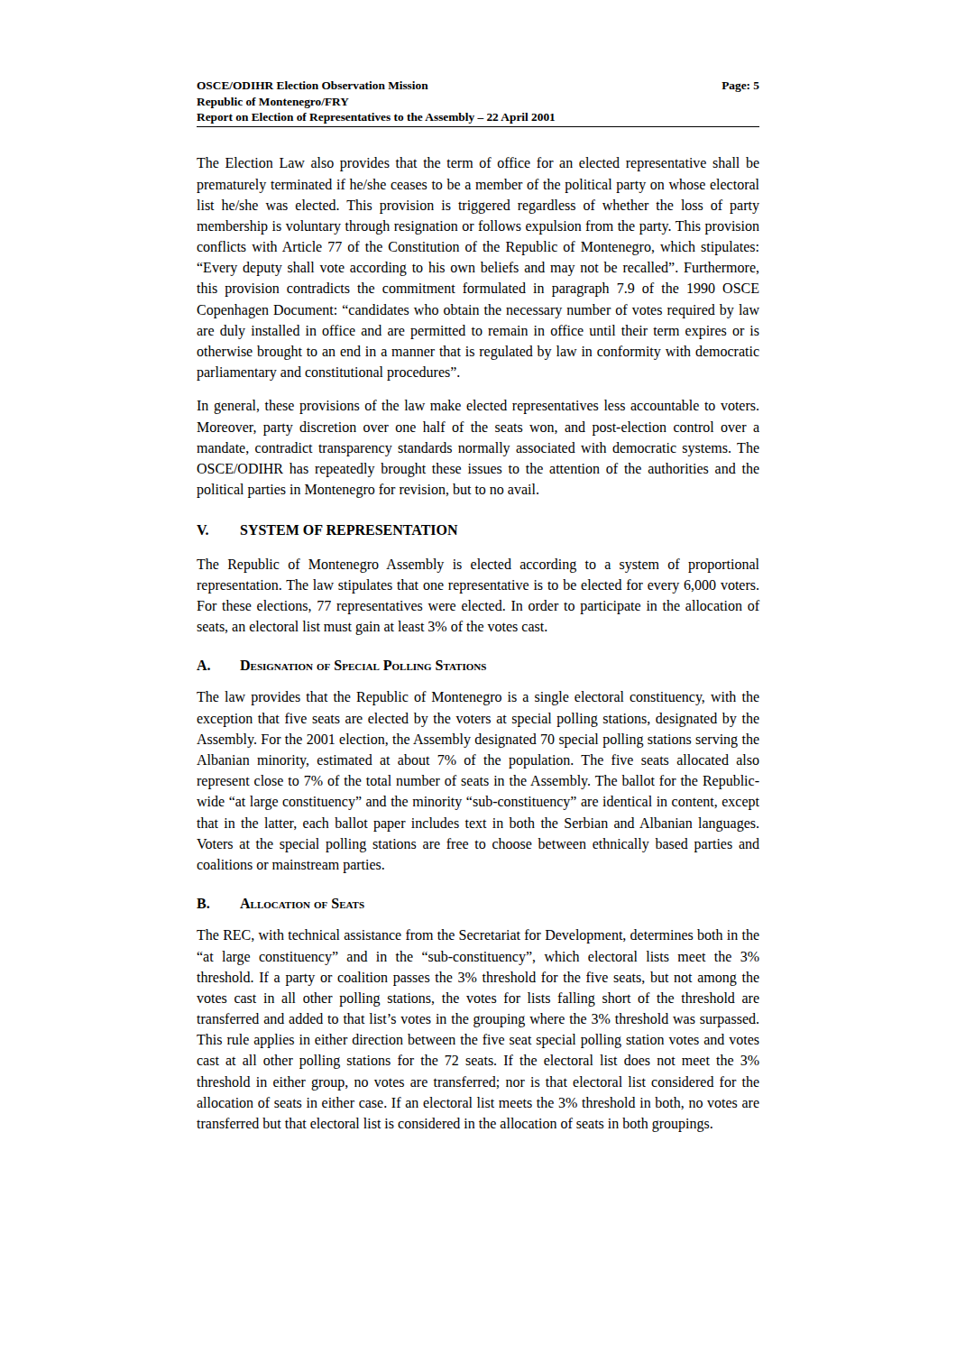OSCE/ODIHR Election Observation Mission
Republic of Montenegro/FRY
Report on Election of Representatives to the Assembly – 22 April 2001
Page: 5
The Election Law also provides that the term of office for an elected representative shall be prematurely terminated if he/she ceases to be a member of the political party on whose electoral list he/she was elected. This provision is triggered regardless of whether the loss of party membership is voluntary through resignation or follows expulsion from the party. This provision conflicts with Article 77 of the Constitution of the Republic of Montenegro, which stipulates: “Every deputy shall vote according to his own beliefs and may not be recalled”. Furthermore, this provision contradicts the commitment formulated in paragraph 7.9 of the 1990 OSCE Copenhagen Document: “candidates who obtain the necessary number of votes required by law are duly installed in office and are permitted to remain in office until their term expires or is otherwise brought to an end in a manner that is regulated by law in conformity with democratic parliamentary and constitutional procedures”.
In general, these provisions of the law make elected representatives less accountable to voters. Moreover, party discretion over one half of the seats won, and post-election control over a mandate, contradict transparency standards normally associated with democratic systems. The OSCE/ODIHR has repeatedly brought these issues to the attention of the authorities and the political parties in Montenegro for revision, but to no avail.
V. System of Representation
The Republic of Montenegro Assembly is elected according to a system of proportional representation. The law stipulates that one representative is to be elected for every 6,000 voters. For these elections, 77 representatives were elected. In order to participate in the allocation of seats, an electoral list must gain at least 3% of the votes cast.
A. Designation of Special Polling Stations
The law provides that the Republic of Montenegro is a single electoral constituency, with the exception that five seats are elected by the voters at special polling stations, designated by the Assembly. For the 2001 election, the Assembly designated 70 special polling stations serving the Albanian minority, estimated at about 7% of the population. The five seats allocated also represent close to 7% of the total number of seats in the Assembly. The ballot for the Republic-wide “at large constituency” and the minority “sub-constituency” are identical in content, except that in the latter, each ballot paper includes text in both the Serbian and Albanian languages. Voters at the special polling stations are free to choose between ethnically based parties and coalitions or mainstream parties.
B. Allocation of Seats
The REC, with technical assistance from the Secretariat for Development, determines both in the “at large constituency” and in the “sub-constituency”, which electoral lists meet the 3% threshold. If a party or coalition passes the 3% threshold for the five seats, but not among the votes cast in all other polling stations, the votes for lists falling short of the threshold are transferred and added to that list’s votes in the grouping where the 3% threshold was surpassed. This rule applies in either direction between the five seat special polling station votes and votes cast at all other polling stations for the 72 seats. If the electoral list does not meet the 3% threshold in either group, no votes are transferred; nor is that electoral list considered for the allocation of seats in either case. If an electoral list meets the 3% threshold in both, no votes are transferred but that electoral list is considered in the allocation of seats in both groupings.